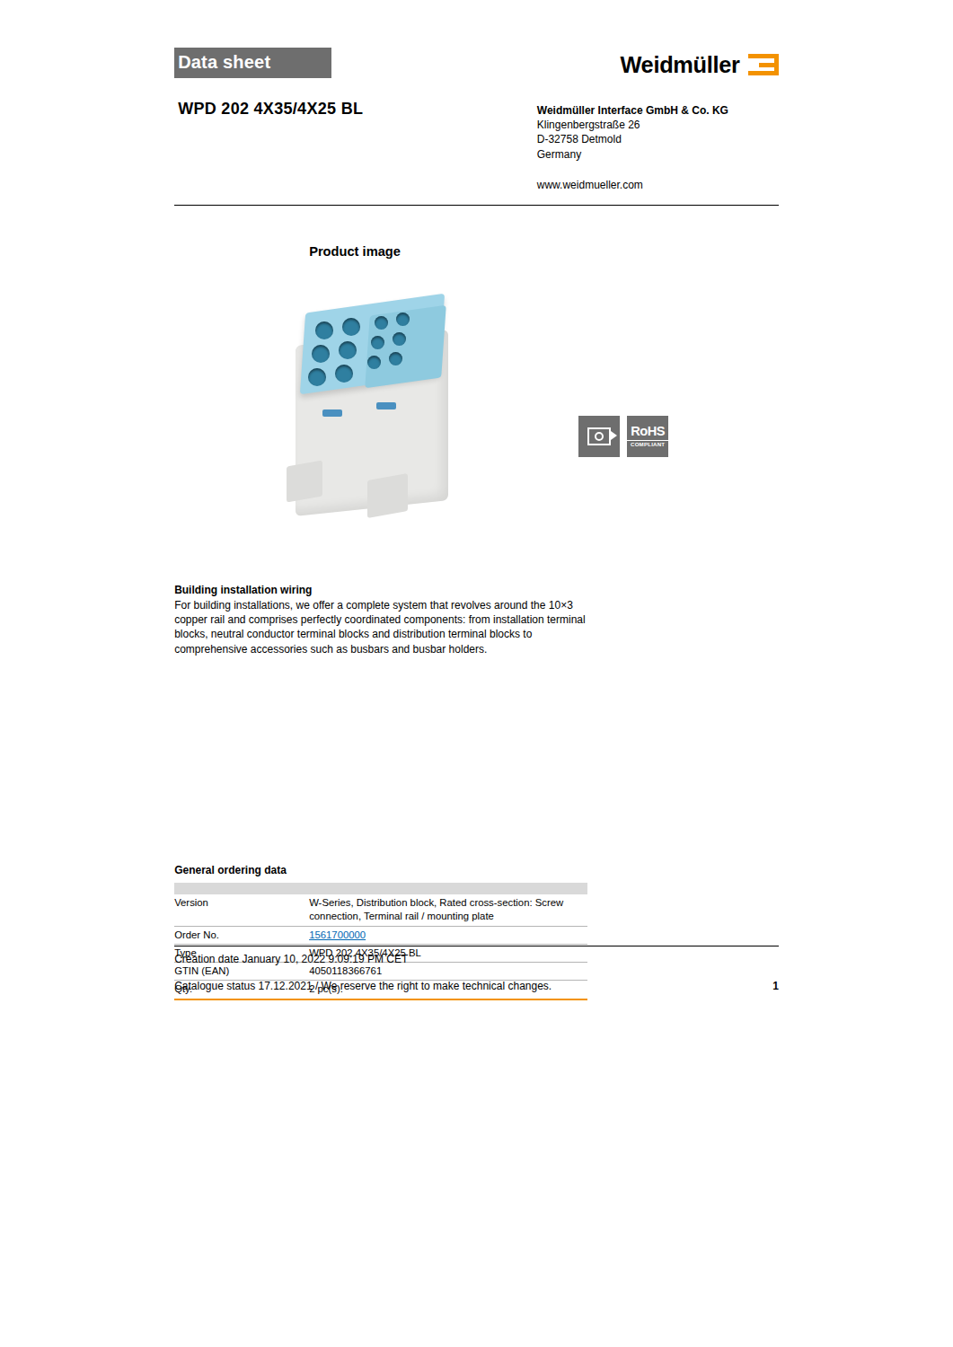Data sheet
WPD 202 4X35/4X25 BL
Weidmüller
Weidmüller Interface GmbH & Co. KG
Klingenbergstraße 26
D-32758 Detmold
Germany
www.weidmueller.com
Product image
RoHS
COMPLIANT
Building installation wiring
For building installations, we offer a complete system that revolves around the 10×3 copper rail and comprises perfectly coordinated components: from installation terminal blocks, neutral conductor terminal blocks and distribution terminal blocks to comprehensive accessories such as busbars and busbar holders.
General ordering data
| Version | W-Series, Distribution block, Rated cross-section: Screw connection, Terminal rail / mounting plate |
| Order No. | 1561700000 |
| Type | WPD 202 4X35/4X25 BL |
| GTIN (EAN) | 4050118366761 |
| Qty. | 2 pc(s). |
Creation date January 10, 2022 9:09:19 PM CET
Catalogue status 17.12.2021 / We reserve the right to make technical changes. 1